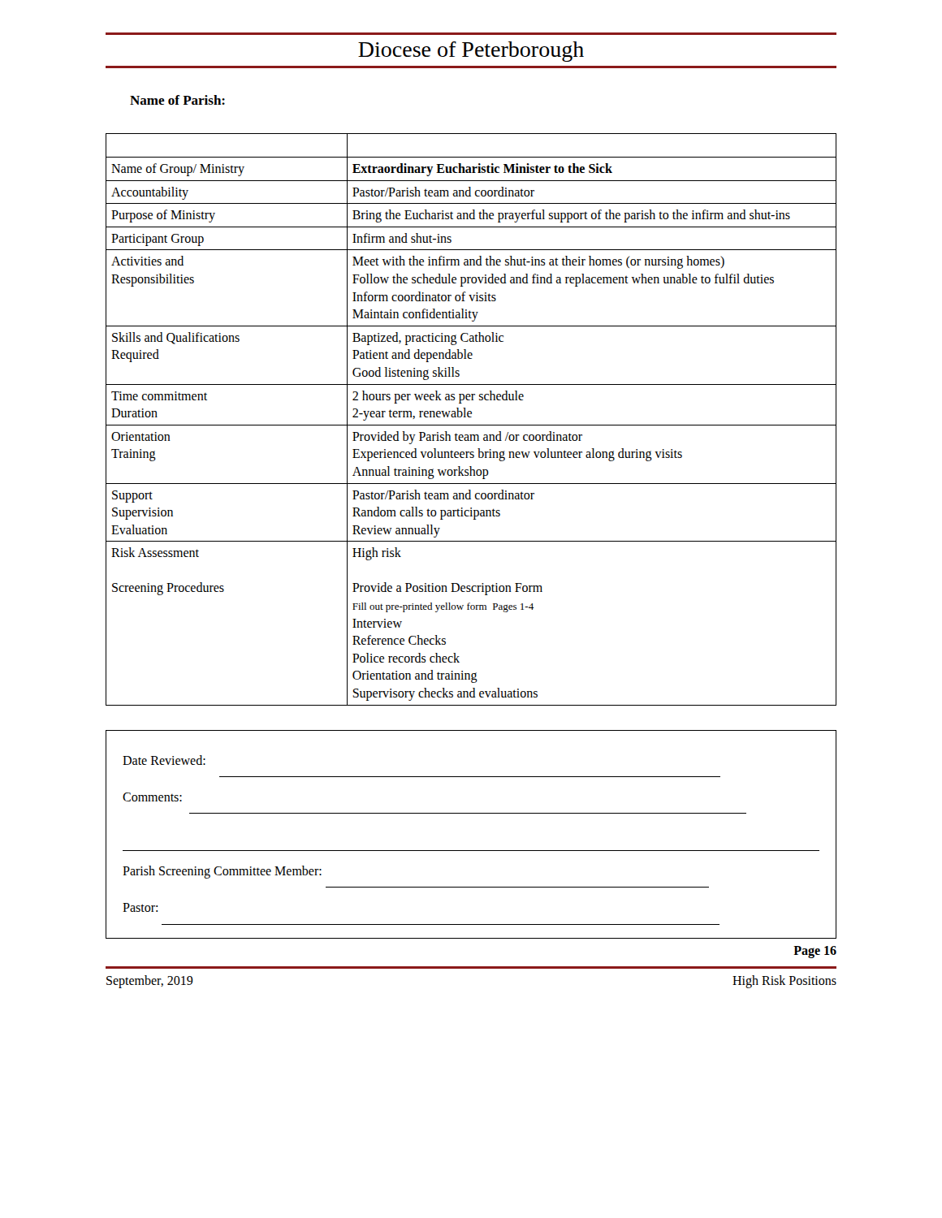Diocese of Peterborough
Name of Parish:
| Name of Group/ Ministry | Extraordinary Eucharistic Minister to the Sick |
| Accountability | Pastor/Parish team and coordinator |
| Purpose of Ministry | Bring the Eucharist and the prayerful support of the parish to the infirm and shut-ins |
| Participant Group | Infirm and shut-ins |
| Activities and Responsibilities | Meet with the infirm and the shut-ins at their homes (or nursing homes) Follow the schedule provided and find a replacement when unable to fulfil duties Inform coordinator of visits Maintain confidentiality |
| Skills and Qualifications Required | Baptized, practicing Catholic Patient and dependable Good listening skills |
| Time commitment Duration | 2 hours per week as per schedule 2-year term, renewable |
| Orientation Training | Provided by Parish team and /or coordinator Experienced volunteers bring new volunteer along during visits Annual training workshop |
| Support Supervision Evaluation | Pastor/Parish team and coordinator Random calls to participants Review annually |
| Risk Assessment Screening Procedures | High risk Provide a Position Description Form Fill out pre-printed yellow form Pages 1-4 Interview Reference Checks Police records check Orientation and training Supervisory checks and evaluations |
Date Reviewed:
Comments:
Parish Screening Committee Member:
Pastor:
Page 16
September, 2019 High Risk Positions